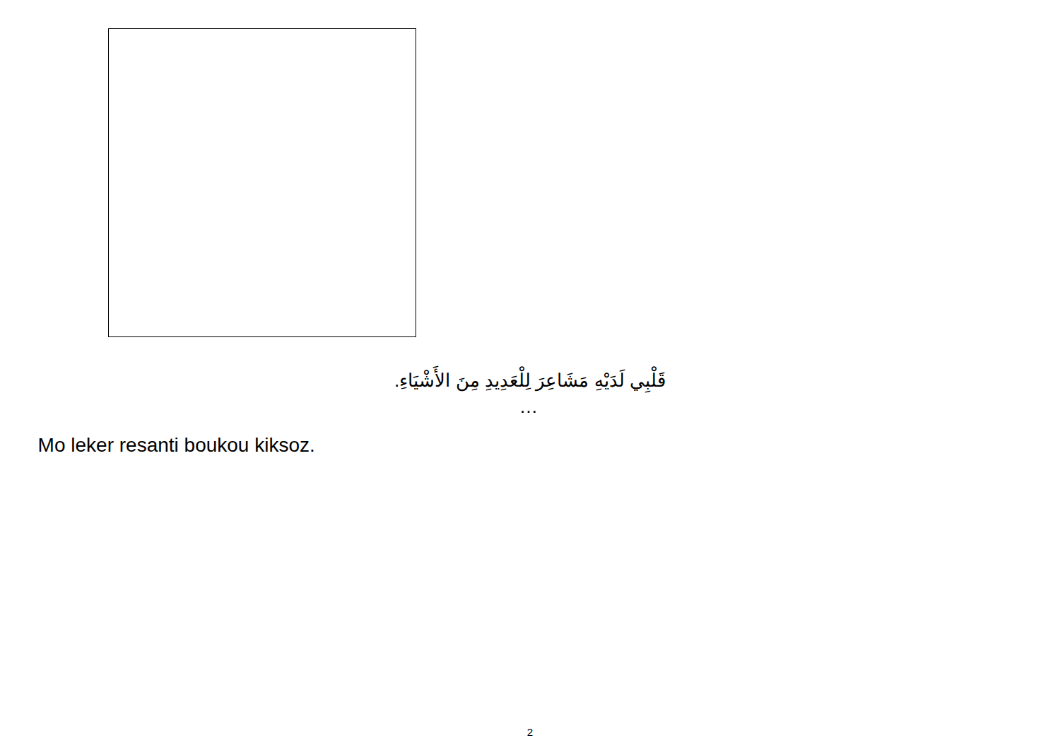قَلْبِي لَدَيْهِ مَشَاعِرَ لِلْعَدِيدِ مِنَ الأَشْيَاءِ.
…
Mo leker resanti boukou kiksoz.
2